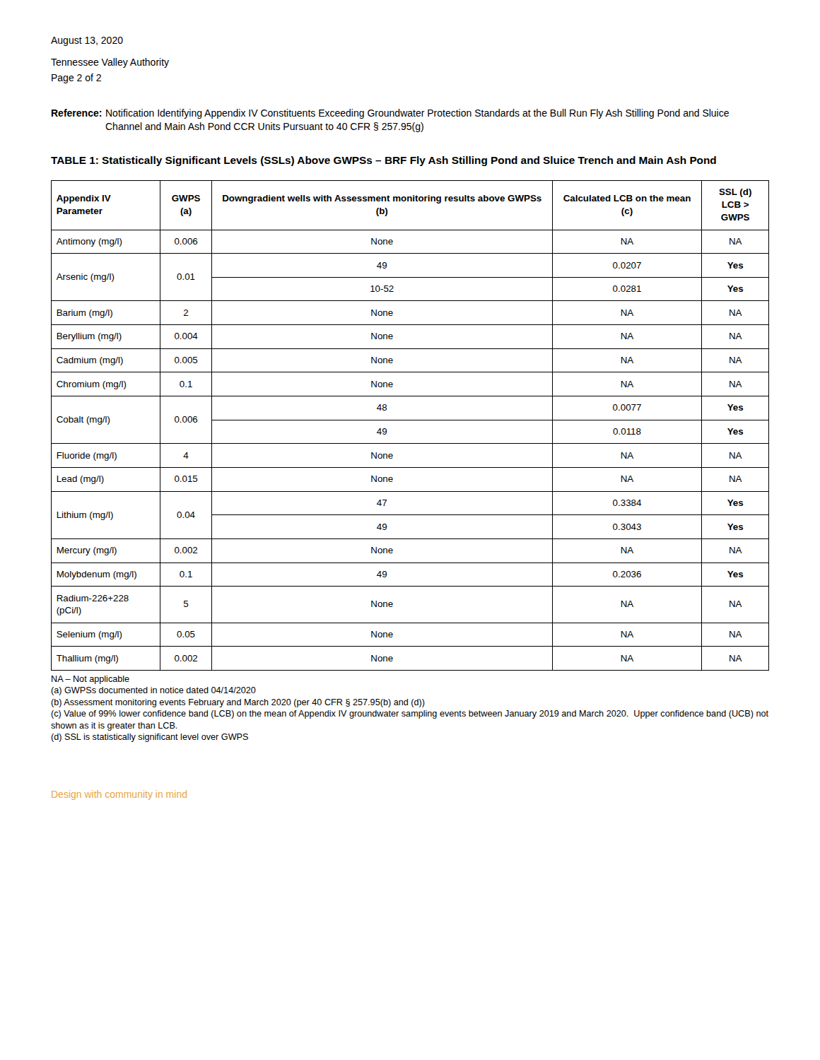August 13, 2020
Tennessee Valley Authority
Page 2 of 2
Reference: Notification Identifying Appendix IV Constituents Exceeding Groundwater Protection Standards at the Bull Run Fly Ash Stilling Pond and Sluice Channel and Main Ash Pond CCR Units Pursuant to 40 CFR § 257.95(g)
TABLE 1: Statistically Significant Levels (SSLs) Above GWPSs – BRF Fly Ash Stilling Pond and Sluice Trench and Main Ash Pond
| Appendix IV Parameter | GWPS (a) | Downgradient wells with Assessment monitoring results above GWPSs (b) | Calculated LCB on the mean (c) | SSL (d) LCB > GWPS |
| --- | --- | --- | --- | --- |
| Antimony (mg/l) | 0.006 | None | NA | NA |
| Arsenic (mg/l) | 0.01 | 49 | 0.0207 | Yes |
| 10-52 | 0.0281 | Yes |
| Barium (mg/l) | 2 | None | NA | NA |
| Beryllium (mg/l) | 0.004 | None | NA | NA |
| Cadmium (mg/l) | 0.005 | None | NA | NA |
| Chromium (mg/l) | 0.1 | None | NA | NA |
| Cobalt (mg/l) | 0.006 | 48 | 0.0077 | Yes |
| 49 | 0.0118 | Yes |
| Fluoride (mg/l) | 4 | None | NA | NA |
| Lead (mg/l) | 0.015 | None | NA | NA |
| Lithium (mg/l) | 0.04 | 47 | 0.3384 | Yes |
| 49 | 0.3043 | Yes |
| Mercury (mg/l) | 0.002 | None | NA | NA |
| Molybdenum (mg/l) | 0.1 | 49 | 0.2036 | Yes |
| Radium-226+228 (pCi/l) | 5 | None | NA | NA |
| Selenium (mg/l) | 0.05 | None | NA | NA |
| Thallium (mg/l) | 0.002 | None | NA | NA |
NA – Not applicable
(a) GWPSs documented in notice dated 04/14/2020
(b) Assessment monitoring events February and March 2020 (per 40 CFR § 257.95(b) and (d))
(c) Value of 99% lower confidence band (LCB) on the mean of Appendix IV groundwater sampling events between January 2019 and March 2020. Upper confidence band (UCB) not shown as it is greater than LCB.
(d) SSL is statistically significant level over GWPS
Design with community in mind